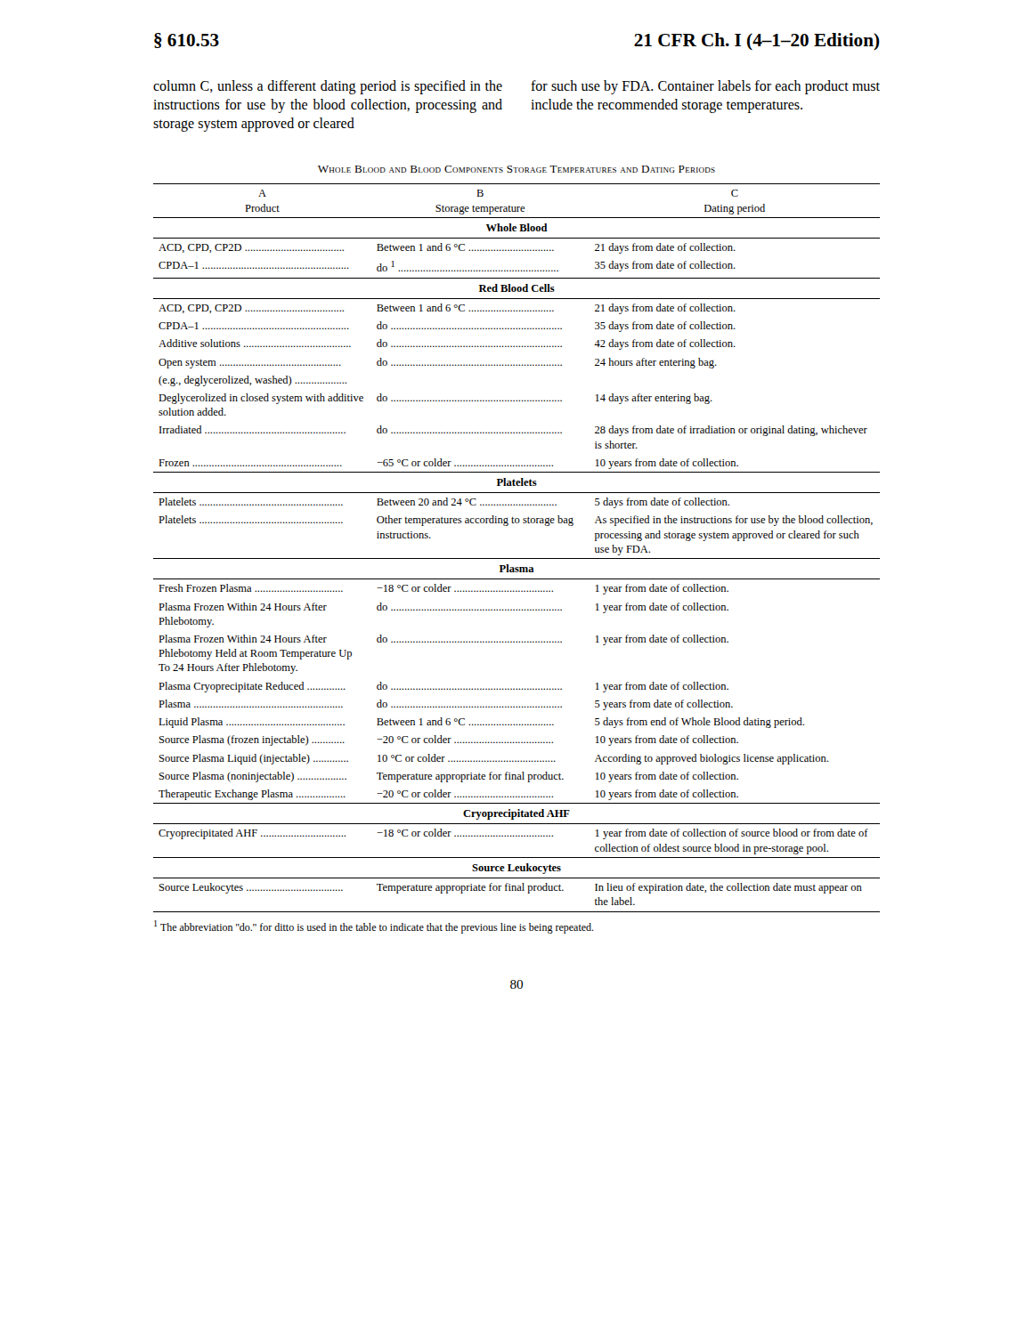§ 610.53 21 CFR Ch. I (4–1–20 Edition)
column C, unless a different dating period is specified in the instructions for use by the blood collection, processing and storage system approved or cleared
for such use by FDA. Container labels for each product must include the recommended storage temperatures.
Whole Blood and Blood Components Storage Temperatures and Dating Periods
| A | B | C |
| --- | --- | --- |
| Product | Storage temperature | Dating period |
| Whole Blood |
| ACD, CPD, CP2D .................................... | Between 1 and 6 °C ............................... | 21 days from date of collection. |
| CPDA–1 ..................................................... | do 1 .......................................................... | 35 days from date of collection. |
| Red Blood Cells |
| ACD, CPD, CP2D .................................... | Between 1 and 6 °C ............................... | 21 days from date of collection. |
| CPDA–1 ..................................................... | do .............................................................. | 35 days from date of collection. |
| Additive solutions ....................................... | do .............................................................. | 42 days from date of collection. |
| Open system ............................................ | do .............................................................. | 24 hours after entering bag. |
| (e.g., deglycerolized, washed) ................... | | |
| Deglycerolized in closed system with additive solution added. | do .............................................................. | 14 days after entering bag. |
| Irradiated ................................................... | do .............................................................. | 28 days from date of irradiation or original dating, whichever is shorter. |
| Frozen ...................................................... | −65 °C or colder .................................... | 10 years from date of collection. |
| Platelets |
| Platelets .................................................... | Between 20 and 24 °C ............................ | 5 days from date of collection. |
| Platelets .................................................... | Other temperatures according to storage bag instructions. | As specified in the instructions for use by the blood collection, processing and storage system approved or cleared for such use by FDA. |
| Plasma |
| Fresh Frozen Plasma ................................ | −18 °C or colder .................................... | 1 year from date of collection. |
| Plasma Frozen Within 24 Hours After Phlebotomy. | do .............................................................. | 1 year from date of collection. |
| Plasma Frozen Within 24 Hours After Phlebotomy Held at Room Temperature Up To 24 Hours After Phlebotomy. | do .............................................................. | 1 year from date of collection. |
| Plasma Cryoprecipitate Reduced .............. | do .............................................................. | 1 year from date of collection. |
| Plasma ...................................................... | do .............................................................. | 5 years from date of collection. |
| Liquid Plasma ........................................... | Between 1 and 6 °C ............................... | 5 days from end of Whole Blood dating period. |
| Source Plasma (frozen injectable) ............ | −20 °C or colder .................................... | 10 years from date of collection. |
| Source Plasma Liquid (injectable) ............. | 10 °C or colder ....................................... | According to approved biologics license application. |
| Source Plasma (noninjectable) .................. | Temperature appropriate for final product. | 10 years from date of collection. |
| Therapeutic Exchange Plasma .................. | −20 °C or colder .................................... | 10 years from date of collection. |
| Cryoprecipitated AHF |
| Cryoprecipitated AHF ............................... | −18 °C or colder .................................... | 1 year from date of collection of source blood or from date of collection of oldest source blood in pre-storage pool. |
| Source Leukocytes |
| Source Leukocytes ................................... | Temperature appropriate for final product. | In lieu of expiration date, the collection date must appear on the label. |
1 The abbreviation ''do.'' for ditto is used in the table to indicate that the previous line is being repeated.
80